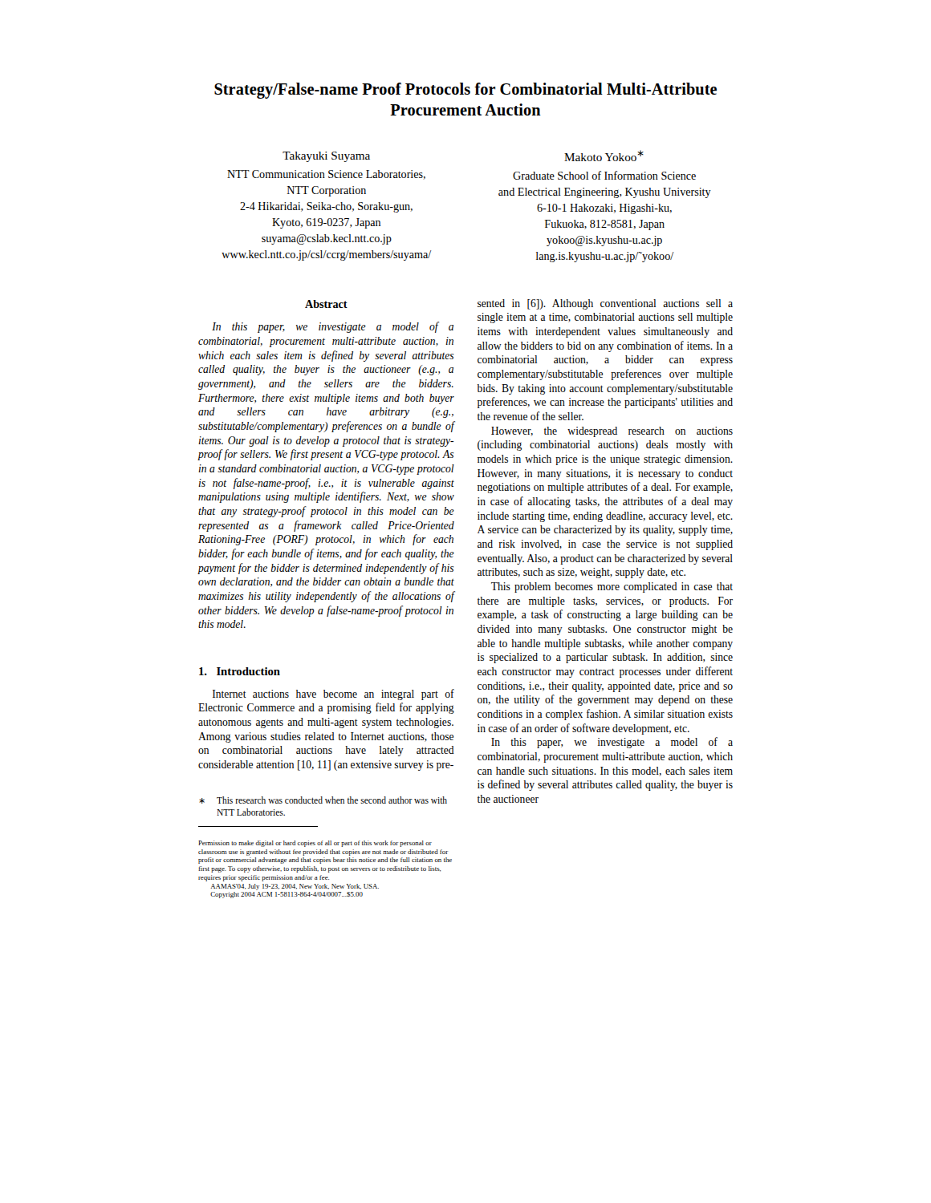Strategy/False-name Proof Protocols for Combinatorial Multi-Attribute
Procurement Auction
Takayuki Suyama
NTT Communication Science Laboratories,
NTT Corporation
2-4 Hikaridai, Seika-cho, Soraku-gun,
Kyoto, 619-0237, Japan
suyama@cslab.kecl.ntt.co.jp
www.kecl.ntt.co.jp/csl/ccrg/members/suyama/
Makoto Yokoo∗
Graduate School of Information Science
and Electrical Engineering, Kyushu University
6-10-1 Hakozaki, Higashi-ku,
Fukuoka, 812-8581, Japan
yokoo@is.kyushu-u.ac.jp
lang.is.kyushu-u.ac.jp/˜yokoo/
Abstract
In this paper, we investigate a model of a combinatorial, procurement multi-attribute auction, in which each sales item is defined by several attributes called quality, the buyer is the auctioneer (e.g., a government), and the sellers are the bidders. Furthermore, there exist multiple items and both buyer and sellers can have arbitrary (e.g., substitutable/complementary) preferences on a bundle of items. Our goal is to develop a protocol that is strategy-proof for sellers. We first present a VCG-type protocol. As in a standard combinatorial auction, a VCG-type protocol is not false-name-proof, i.e., it is vulnerable against manipulations using multiple identifiers. Next, we show that any strategy-proof protocol in this model can be represented as a framework called Price-Oriented Rationing-Free (PORF) protocol, in which for each bidder, for each bundle of items, and for each quality, the payment for the bidder is determined independently of his own declaration, and the bidder can obtain a bundle that maximizes his utility independently of the allocations of other bidders. We develop a false-name-proof protocol in this model.
1. Introduction
Internet auctions have become an integral part of Electronic Commerce and a promising field for applying autonomous agents and multi-agent system technologies. Among various studies related to Internet auctions, those on combinatorial auctions have lately attracted considerable attention [10, 11] (an extensive survey is pre-
∗
This research was conducted when the second author was with NTT Laboratories.
Permission to make digital or hard copies of all or part of this work for personal or classroom use is granted without fee provided that copies are not made or distributed for profit or commercial advantage and that copies bear this notice and the full citation on the first page. To copy otherwise, to republish, to post on servers or to redistribute to lists, requires prior specific permission and/or a fee.
AAMAS'04, July 19-23, 2004, New York, New York, USA.
Copyright 2004 ACM 1-58113-864-4/04/0007...$5.00
sented in [6]). Although conventional auctions sell a single item at a time, combinatorial auctions sell multiple items with interdependent values simultaneously and allow the bidders to bid on any combination of items. In a combinatorial auction, a bidder can express complementary/substitutable preferences over multiple bids. By taking into account complementary/substitutable preferences, we can increase the participants' utilities and the revenue of the seller.
However, the widespread research on auctions (including combinatorial auctions) deals mostly with models in which price is the unique strategic dimension. However, in many situations, it is necessary to conduct negotiations on multiple attributes of a deal. For example, in case of allocating tasks, the attributes of a deal may include starting time, ending deadline, accuracy level, etc. A service can be characterized by its quality, supply time, and risk involved, in case the service is not supplied eventually. Also, a product can be characterized by several attributes, such as size, weight, supply date, etc.
This problem becomes more complicated in case that there are multiple tasks, services, or products. For example, a task of constructing a large building can be divided into many subtasks. One constructor might be able to handle multiple subtasks, while another company is specialized to a particular subtask. In addition, since each constructor may contract processes under different conditions, i.e., their quality, appointed date, price and so on, the utility of the government may depend on these conditions in a complex fashion. A similar situation exists in case of an order of software development, etc.
In this paper, we investigate a model of a combinatorial, procurement multi-attribute auction, which can handle such situations. In this model, each sales item is defined by several attributes called quality, the buyer is the auctioneer